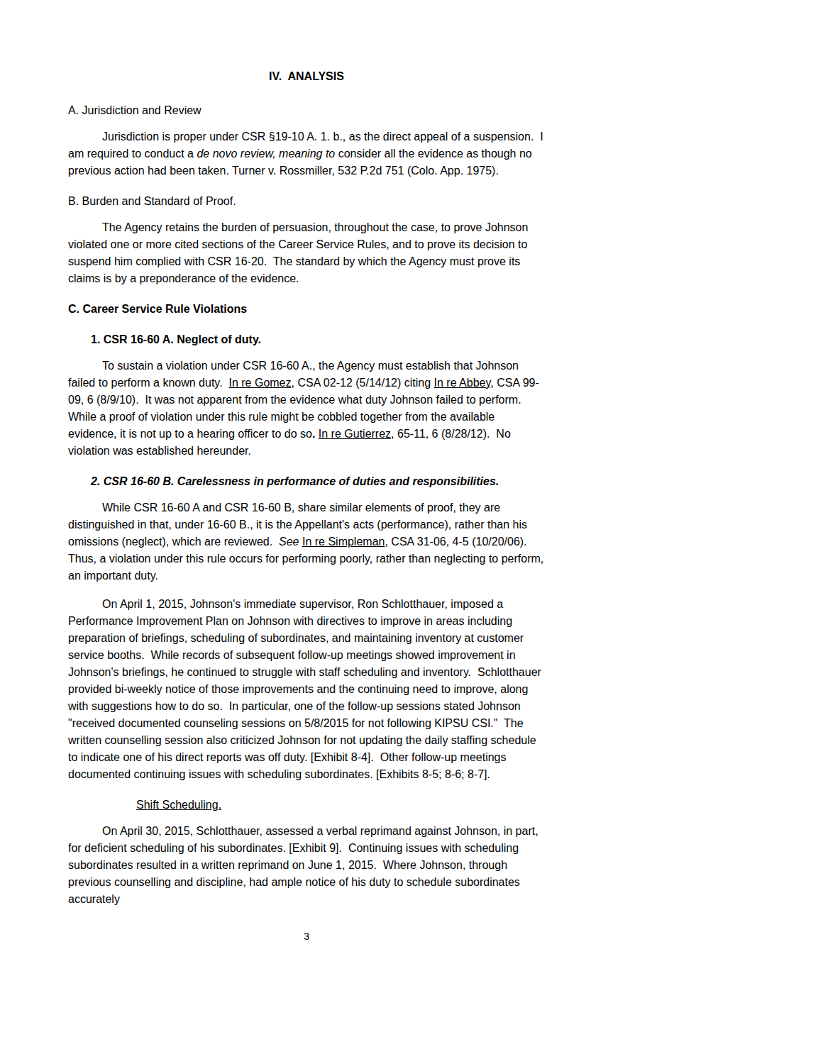IV. ANALYSIS
A. Jurisdiction and Review
Jurisdiction is proper under CSR §19-10 A. 1. b., as the direct appeal of a suspension. I am required to conduct a de novo review, meaning to consider all the evidence as though no previous action had been taken. Turner v. Rossmiller, 532 P.2d 751 (Colo. App. 1975).
B. Burden and Standard of Proof.
The Agency retains the burden of persuasion, throughout the case, to prove Johnson violated one or more cited sections of the Career Service Rules, and to prove its decision to suspend him complied with CSR 16-20. The standard by which the Agency must prove its claims is by a preponderance of the evidence.
C. Career Service Rule Violations
1. CSR 16-60 A. Neglect of duty.
To sustain a violation under CSR 16-60 A., the Agency must establish that Johnson failed to perform a known duty. In re Gomez, CSA 02-12 (5/14/12) citing In re Abbey, CSA 99-09, 6 (8/9/10). It was not apparent from the evidence what duty Johnson failed to perform. While a proof of violation under this rule might be cobbled together from the available evidence, it is not up to a hearing officer to do so. In re Gutierrez, 65-11, 6 (8/28/12). No violation was established hereunder.
2. CSR 16-60 B. Carelessness in performance of duties and responsibilities.
While CSR 16-60 A and CSR 16-60 B, share similar elements of proof, they are distinguished in that, under 16-60 B., it is the Appellant's acts (performance), rather than his omissions (neglect), which are reviewed. See In re Simpleman, CSA 31-06, 4-5 (10/20/06). Thus, a violation under this rule occurs for performing poorly, rather than neglecting to perform, an important duty.
On April 1, 2015, Johnson's immediate supervisor, Ron Schlotthauer, imposed a Performance Improvement Plan on Johnson with directives to improve in areas including preparation of briefings, scheduling of subordinates, and maintaining inventory at customer service booths. While records of subsequent follow-up meetings showed improvement in Johnson's briefings, he continued to struggle with staff scheduling and inventory. Schlotthauer provided bi-weekly notice of those improvements and the continuing need to improve, along with suggestions how to do so. In particular, one of the follow-up sessions stated Johnson "received documented counseling sessions on 5/8/2015 for not following KIPSU CSI." The written counselling session also criticized Johnson for not updating the daily staffing schedule to indicate one of his direct reports was off duty. [Exhibit 8-4]. Other follow-up meetings documented continuing issues with scheduling subordinates. [Exhibits 8-5; 8-6; 8-7].
Shift Scheduling.
On April 30, 2015, Schlotthauer, assessed a verbal reprimand against Johnson, in part, for deficient scheduling of his subordinates. [Exhibit 9]. Continuing issues with scheduling subordinates resulted in a written reprimand on June 1, 2015. Where Johnson, through previous counselling and discipline, had ample notice of his duty to schedule subordinates accurately
3